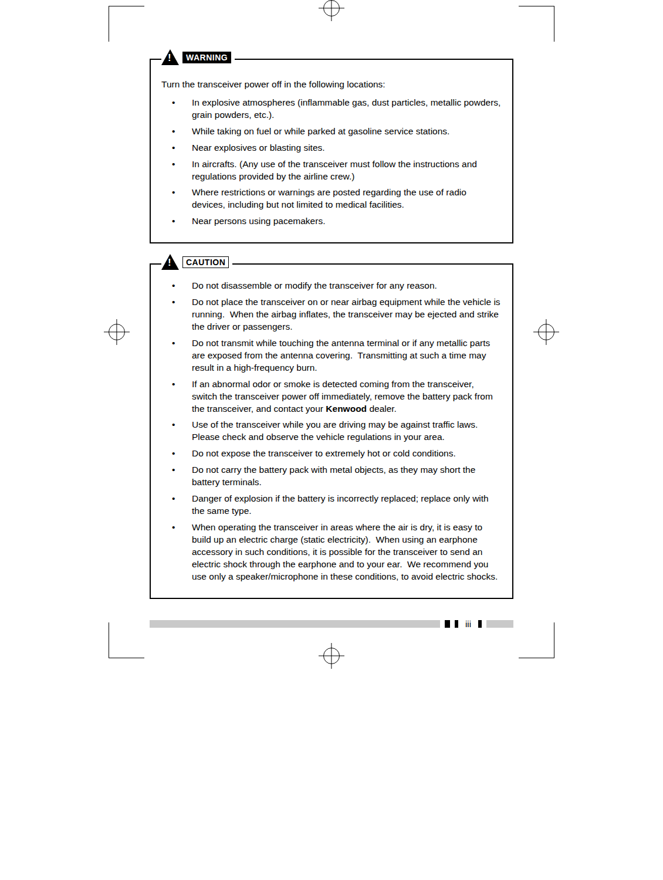WARNING
Turn the transceiver power off in the following locations:
In explosive atmospheres (inflammable gas, dust particles, metallic powders, grain powders, etc.).
While taking on fuel or while parked at gasoline service stations.
Near explosives or blasting sites.
In aircrafts. (Any use of the transceiver must follow the instructions and regulations provided by the airline crew.)
Where restrictions or warnings are posted regarding the use of radio devices, including but not limited to medical facilities.
Near persons using pacemakers.
CAUTION
Do not disassemble or modify the transceiver for any reason.
Do not place the transceiver on or near airbag equipment while the vehicle is running. When the airbag inflates, the transceiver may be ejected and strike the driver or passengers.
Do not transmit while touching the antenna terminal or if any metallic parts are exposed from the antenna covering. Transmitting at such a time may result in a high-frequency burn.
If an abnormal odor or smoke is detected coming from the transceiver, switch the transceiver power off immediately, remove the battery pack from the transceiver, and contact your Kenwood dealer.
Use of the transceiver while you are driving may be against traffic laws. Please check and observe the vehicle regulations in your area.
Do not expose the transceiver to extremely hot or cold conditions.
Do not carry the battery pack with metal objects, as they may short the battery terminals.
Danger of explosion if the battery is incorrectly replaced; replace only with the same type.
When operating the transceiver in areas where the air is dry, it is easy to build up an electric charge (static electricity). When using an earphone accessory in such conditions, it is possible for the transceiver to send an electric shock through the earphone and to your ear. We recommend you use only a speaker/microphone in these conditions, to avoid electric shocks.
iii